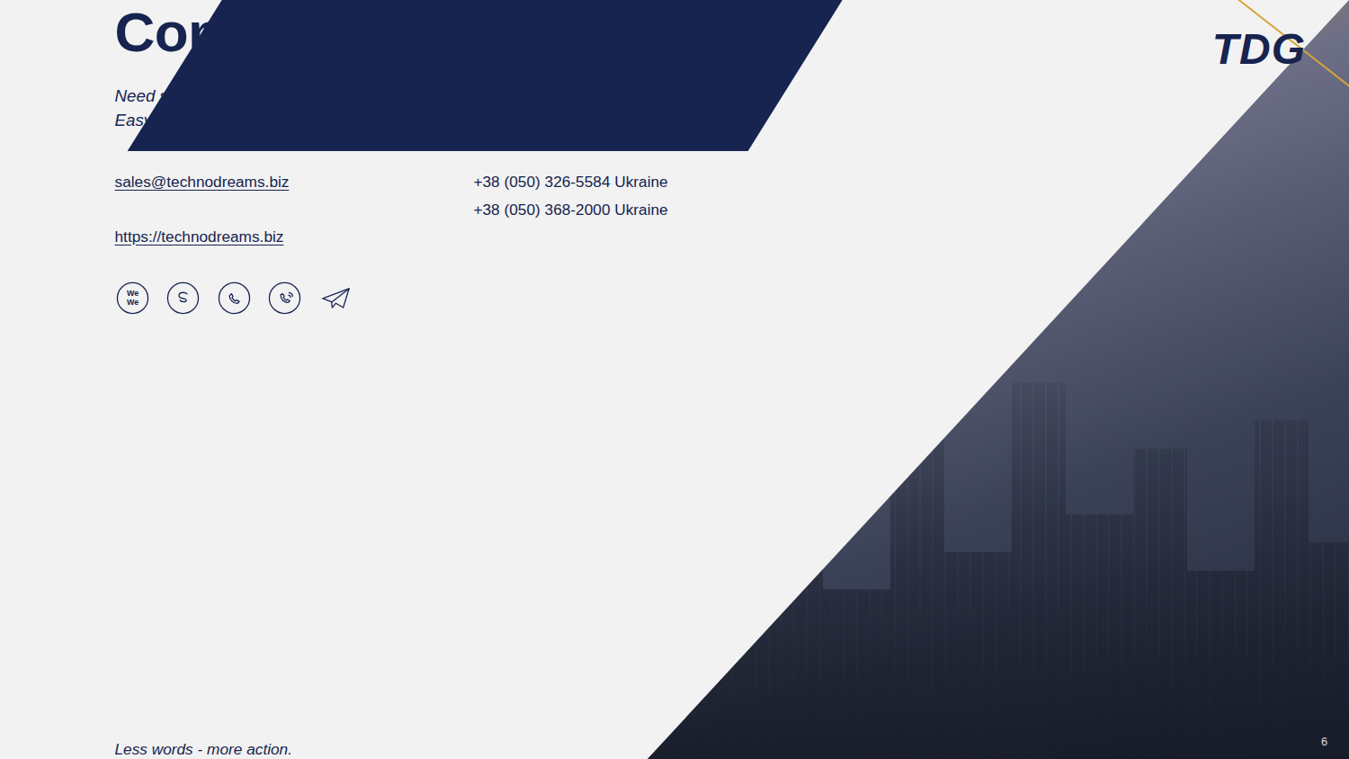TDG
Contacts
Need software or a website? Do not waste your time – contact us.
Easy deal.
sales@technodreams.biz
+38 (050) 326-5584 Ukraine +38 (050) 368-2000 Ukraine
https://technodreams.biz
We We
Less words - more action.
6